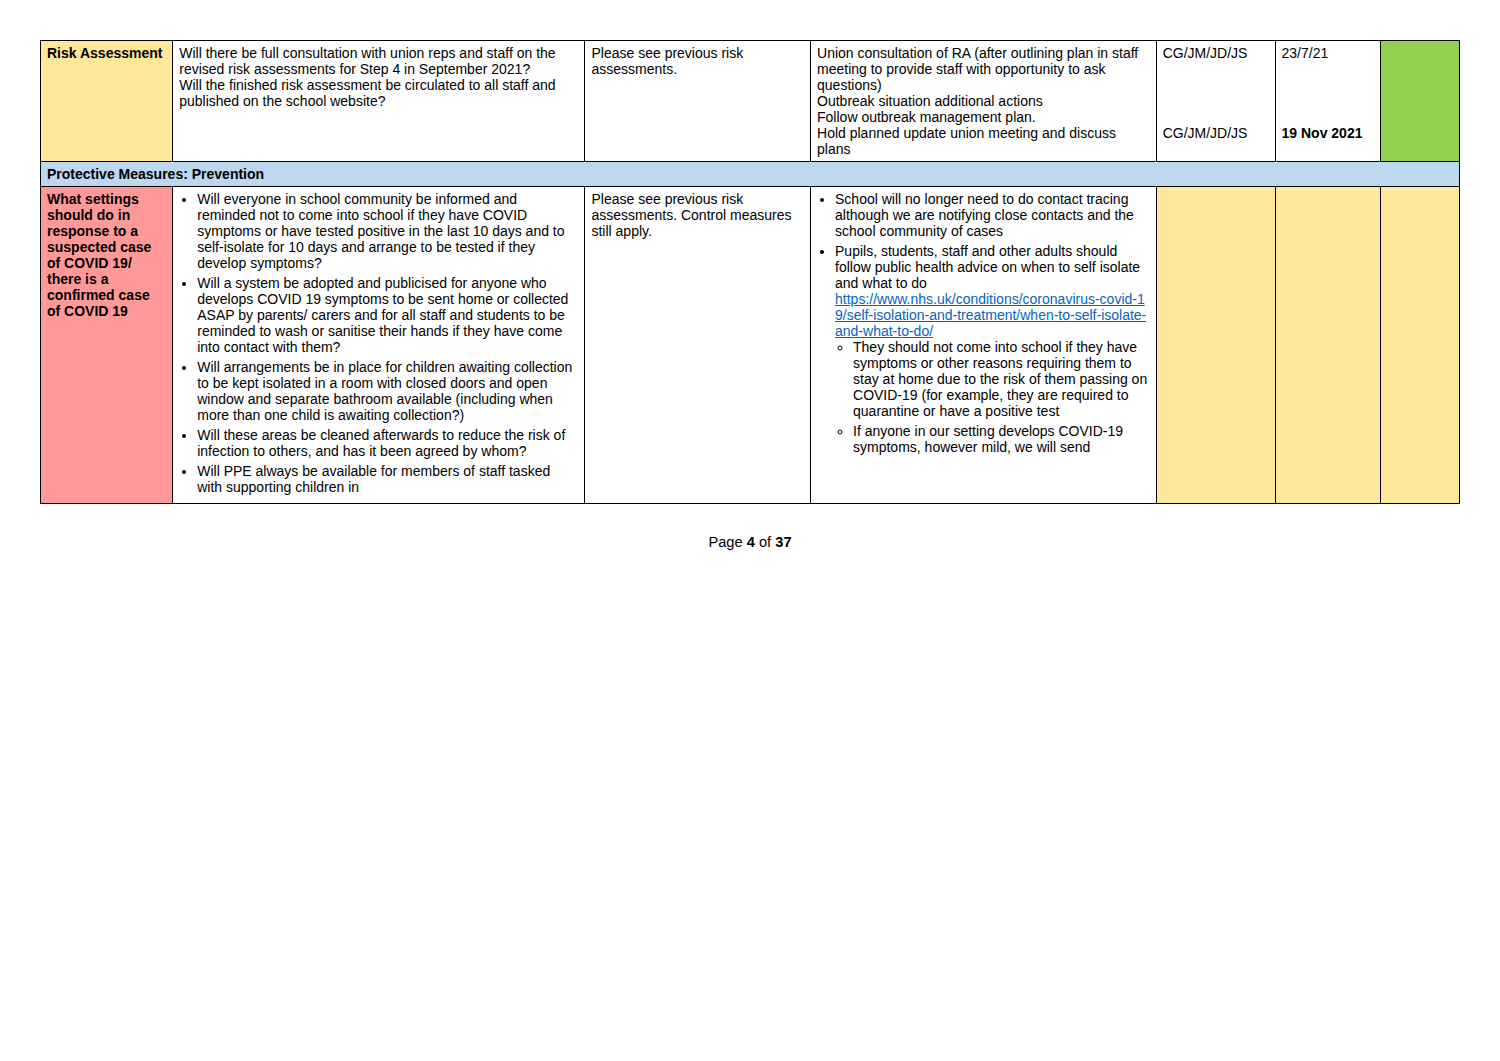| Risk Assessment | Will there be full consultation with union reps and staff on the revised risk assessments for Step 4 in September 2021? Will the finished risk assessment be circulated to all staff and published on the school website? | Please see previous risk assessments. | Union consultation of RA (after outlining plan in staff meeting to provide staff with opportunity to ask questions) Outbreak situation additional actions Follow outbreak management plan. Hold planned update union meeting and discuss plans | CG/JM/JD/JS CG/JM/JD/JS | 23/7/21 19 Nov 2021 | |
| Protective Measures: Prevention |
| What settings should do in response to a suspected case of COVID 19/ there is a confirmed case of COVID 19 | Will everyone in school community be informed and reminded not to come into school if they have COVID symptoms or have tested positive in the last 10 days and to self-isolate for 10 days and arrange to be tested if they develop symptoms? Will a system be adopted and publicised for anyone who develops COVID 19 symptoms to be sent home or collected ASAP by parents/ carers and for all staff and students to be reminded to wash or sanitise their hands if they have come into contact with them? Will arrangements be in place for children awaiting collection to be kept isolated in a room with closed doors and open window and separate bathroom available (including when more than one child is awaiting collection?) Will these areas be cleaned afterwards to reduce the risk of infection to others, and has it been agreed by whom? Will PPE always be available for members of staff tasked with supporting children in | Please see previous risk assessments. Control measures still apply. | School will no longer need to do contact tracing although we are notifying close contacts and the school community of cases Pupils, students, staff and other adults should follow public health advice on when to self isolate and what to do https://www.nhs.uk/conditions/coronavirus-covid-19/self-isolation-and-treatment/when-to-self-isolate-and-what-to-do/ They should not come into school if they have symptoms or other reasons requiring them to stay at home due to the risk of them passing on COVID-19 (for example, they are required to quarantine or have a positive test If anyone in our setting develops COVID-19 symptoms, however mild, we will send | | | |
Page 4 of 37